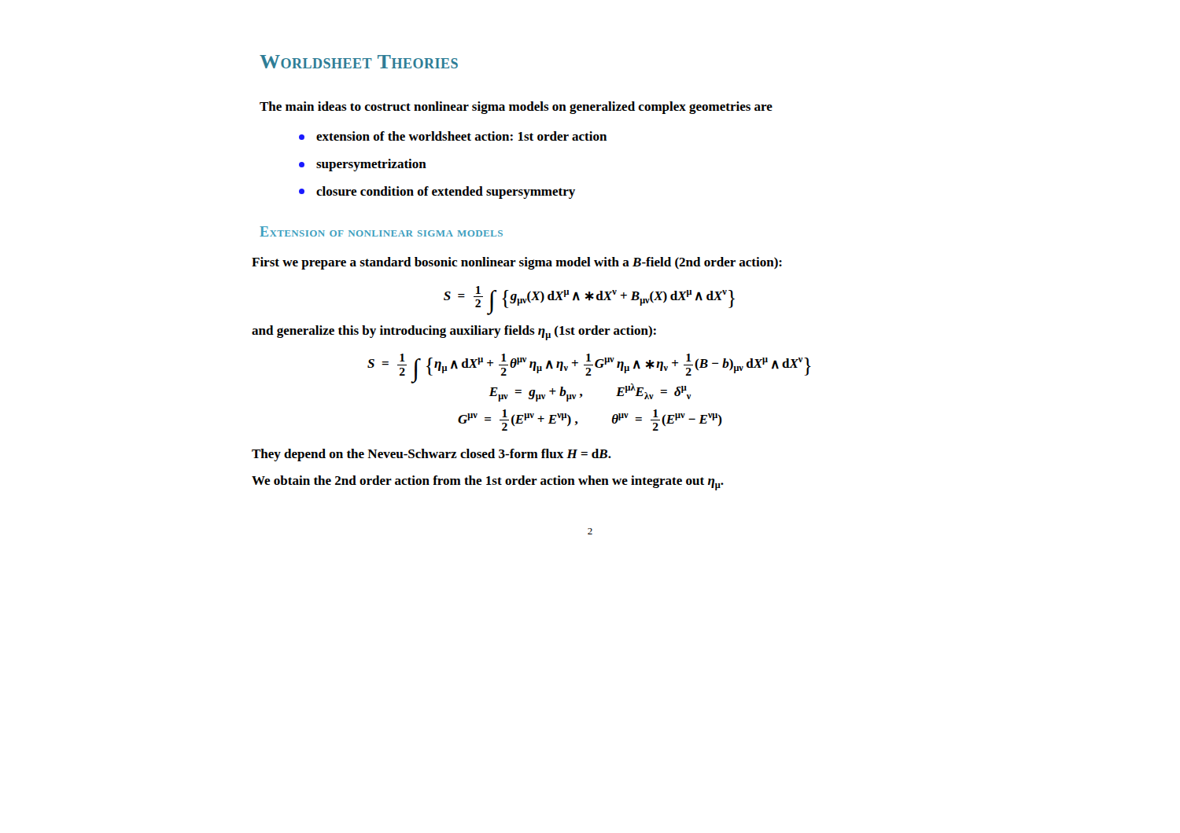Worldsheet Theories
The main ideas to costruct nonlinear sigma models on generalized complex geometries are
extension of the worldsheet action: 1st order action
supersymetrization
closure condition of extended supersymmetry
Extension of nonlinear sigma models
First we prepare a standard bosonic nonlinear sigma model with a B-field (2nd order action):
S = 12 ∫ {gμν(X) dXμ∧∗dXν + Bμν(X) dXμ∧dXν}
and generalize this by introducing auxiliary fields ημ (1st order action):
S = 12 ∫ {ημ∧dXμ + 12 θμν ημ∧ην + 12 Gμν ημ∧∗ην + 12(B − b)μν dXμ∧dXν} Eμν = gμν + bμν , EμλEλν = δμν Gμν = 12(Eμν + Eνμ) , θμν = 12(Eμν − Eνμ)
They depend on the Neveu-Schwarz closed 3-form flux H = dB.
We obtain the 2nd order action from the 1st order action when we integrate out ημ.
2